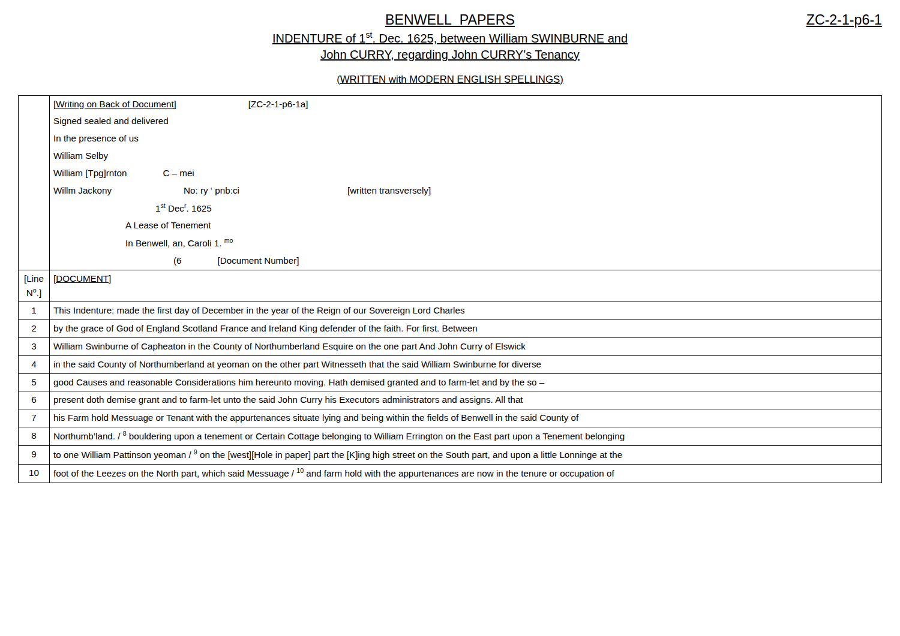ZC-2-1-p6-1
BENWELL PAPERS
INDENTURE of 1st. Dec. 1625, between William SWINBURNE and
John CURRY, regarding John CURRY’s Tenancy
(WRITTEN with MODERN ENGLISH SPELLINGS)
| | [Writing on Back of Document] [ZC-2-1-p6-1a] |
| | Signed sealed and delivered |
| | In the presence of us |
| | William Selby |
| | William [Tpg]rnton C – mei |
| | Willm Jackony No: ry ‘ pnb:ci [written transversely] |
| | 1 st Dec r . 1625 |
| | A Lease of Tenement |
| | In Benwell, an, Caroli 1. mo |
| | (6 [Document Number] |
| [Line N o .] | [DOCUMENT] |
| 1 | This Indenture: made the first day of December in the year of the Reign of our Sovereign Lord Charles |
| 2 | by the grace of God of England Scotland France and Ireland King defender of the faith. For first. Between |
| 3 | William Swinburne of Capheaton in the County of Northumberland Esquire on the one part And John Curry of Elswick |
| 4 | in the said County of Northumberland at yeoman on the other part Witnesseth that the said William Swinburne for diverse |
| 5 | good Causes and reasonable Considerations him hereunto moving. Hath demised granted and to farm-let and by the so – |
| 6 | present doth demise grant and to farm-let unto the said John Curry his Executors administrators and assigns. All that |
| 7 | his Farm hold Messuage or Tenant with the appurtenances situate lying and being within the fields of Benwell in the said County of |
| 8 | Northumb’land. / 8 bouldering upon a tenement or Certain Cottage belonging to William Errington on the East part upon a Tenement belonging |
| 9 | to one William Pattinson yeoman / 9 on the [west][Hole in paper] part the [K]ing high street on the South part, and upon a little Lonninge at the |
| 10 | foot of the Leezes on the North part, which said Messuage / 10 and farm hold with the appurtenances are now in the tenure or occupation of |